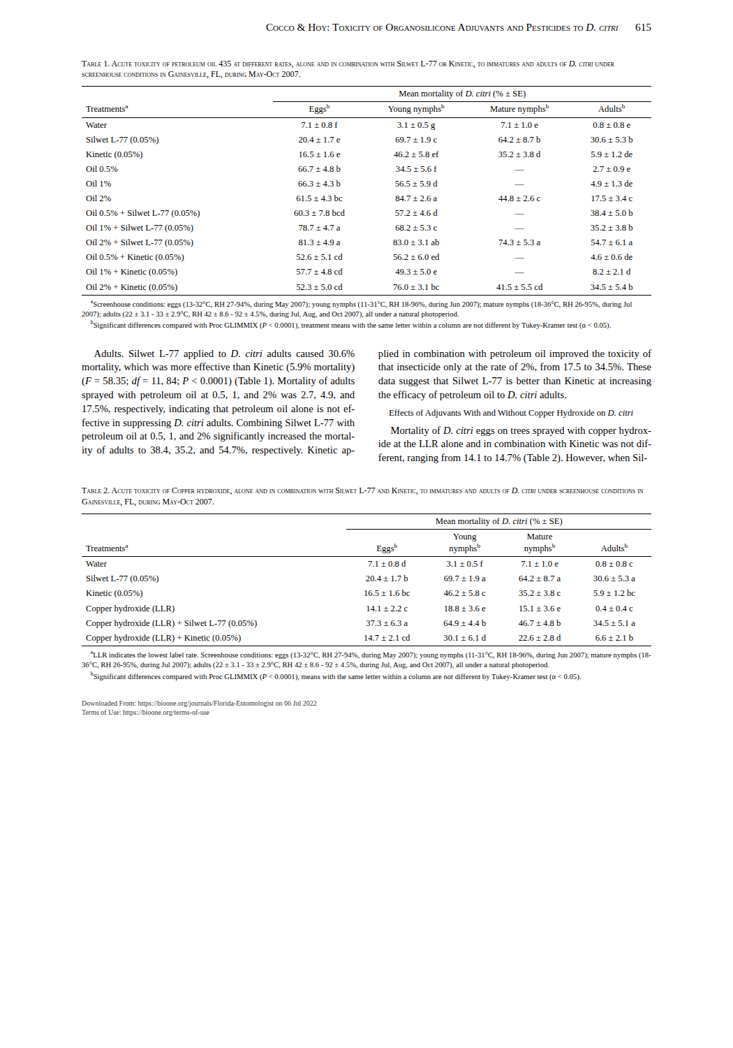Cocco & Hoy: Toxicity of Organosilicone Adjuvants and Pesticides to D. citri 615
Table 1. Acute toxicity of petroleum oil 435 at different rates, alone and in combination with Silwet L-77 or Kinetic, to immatures and adults of D. citri under screenhouse conditions in Gainesville, FL, during May-Oct 2007.
| Treatments a | Mean mortality of D. citri (% ± SE) |
| --- | --- |
| Eggs b | Young nymphs b | Mature nymphs b | Adults b |
| Water | 7.1 ± 0.8 f | 3.1 ± 0.5 g | 7.1 ± 1.0 e | 0.8 ± 0.8 e |
| Silwet L-77 (0.05%) | 20.4 ± 1.7 e | 69.7 ± 1.9 c | 64.2 ± 8.7 b | 30.6 ± 5.3 b |
| Kinetic (0.05%) | 16.5 ± 1.6 e | 46.2 ± 5.8 ef | 35.2 ± 3.8 d | 5.9 ± 1.2 de |
| Oil 0.5% | 66.7 ± 4.8 b | 34.5 ± 5.6 f | — | 2.7 ± 0.9 e |
| Oil 1% | 66.3 ± 4.3 b | 56.5 ± 5.9 d | — | 4.9 ± 1.3 de |
| Oil 2% | 61.5 ± 4.3 bc | 84.7 ± 2.6 a | 44.8 ± 2.6 c | 17.5 ± 3.4 c |
| Oil 0.5% + Silwet L-77 (0.05%) | 60.3 ± 7.8 bcd | 57.2 ± 4.6 d | — | 38.4 ± 5.0 b |
| Oil 1% + Silwet L-77 (0.05%) | 78.7 ± 4.7 a | 68.2 ± 5.3 c | — | 35.2 ± 3.8 b |
| Oil 2% + Silwet L-77 (0.05%) | 81.3 ± 4.9 a | 83.0 ± 3.1 ab | 74.3 ± 5.3 a | 54.7 ± 6.1 a |
| Oil 0.5% + Kinetic (0.05%) | 52.6 ± 5.1 cd | 56.2 ± 6.0 ed | — | 4.6 ± 0.6 de |
| Oil 1% + Kinetic (0.05%) | 57.7 ± 4.8 cd | 49.3 ± 5.0 e | — | 8.2 ± 2.1 d |
| Oil 2% + Kinetic (0.05%) | 52.3 ± 5.0 cd | 76.0 ± 3.1 bc | 41.5 ± 5.5 cd | 34.5 ± 5.4 b |
aScreenhouse conditions: eggs (13-32°C, RH 27-94%, during May 2007); young nymphs (11-31°C, RH 18-96%, during Jun 2007); mature nymphs (18-36°C, RH 26-95%, during Jul 2007); adults (22 ± 3.1 - 33 ± 2.9°C, RH 42 ± 8.6 - 92 ± 4.5%, during Jul, Aug, and Oct 2007), all under a natural photoperiod.
bSignificant differences compared with Proc GLIMMIX (P < 0.0001), treatment means with the same letter within a column are not different by Tukey-Kramer test (α < 0.05).
Adults. Silwet L-77 applied to D. citri adults caused 30.6% mortality, which was more effective than Kinetic (5.9% mortality) (F = 58.35; df = 11, 84; P < 0.0001) (Table 1). Mortality of adults sprayed with petroleum oil at 0.5, 1, and 2% was 2.7, 4.9, and 17.5%, respectively, indicating that petroleum oil alone is not effective in suppressing D. citri adults. Combining Silwet L-77 with petroleum oil at 0.5, 1, and 2% significantly increased the mortality of adults to 38.4, 35.2, and 54.7%, respectively. Kinetic applied in combination with petroleum oil improved the toxicity of that insecticide only at the rate of 2%, from 17.5 to 34.5%. These data suggest that Silwet L-77 is better than Kinetic at increasing the efficacy of petroleum oil to D. citri adults.
Effects of Adjuvants With and Without Copper Hydroxide on D. citri
Mortality of D. citri eggs on trees sprayed with copper hydroxide at the LLR alone and in combination with Kinetic was not different, ranging from 14.1 to 14.7% (Table 2). However, when Sil-
Table 2. Acute toxicity of Copper hydroxide, alone and in combination with Silwet L-77 and Kinetic, to immatures and adults of D. citri under screenhouse conditions in Gainesville, FL, during May-Oct 2007.
| Treatments a | Mean mortality of D. citri (% ± SE) |
| --- | --- |
| Eggs b | Young nymphs b | Mature nymphs b | Adults b |
| Water | 7.1 ± 0.8 d | 3.1 ± 0.5 f | 7.1 ± 1.0 e | 0.8 ± 0.8 c |
| Silwet L-77 (0.05%) | 20.4 ± 1.7 b | 69.7 ± 1.9 a | 64.2 ± 8.7 a | 30.6 ± 5.3 a |
| Kinetic (0.05%) | 16.5 ± 1.6 bc | 46.2 ± 5.8 c | 35.2 ± 3.8 c | 5.9 ± 1.2 bc |
| Copper hydroxide (LLR) | 14.1 ± 2.2 c | 18.8 ± 3.6 e | 15.1 ± 3.6 e | 0.4 ± 0.4 c |
| Copper hydroxide (LLR) + Silwet L-77 (0.05%) | 37.3 ± 6.3 a | 64.9 ± 4.4 b | 46.7 ± 4.8 b | 34.5 ± 5.1 a |
| Copper hydroxide (LLR) + Kinetic (0.05%) | 14.7 ± 2.1 cd | 30.1 ± 6.1 d | 22.6 ± 2.8 d | 6.6 ± 2.1 b |
aLLR indicates the lowest label rate. Screenhouse conditions: eggs (13-32°C, RH 27-94%, during May 2007); young nymphs (11-31°C, RH 18-96%, during Jun 2007); mature nymphs (18-36°C, RH 26-95%, during Jul 2007); adults (22 ± 3.1 - 33 ± 2.9°C, RH 42 ± 8.6 - 92 ± 4.5%, during Jul, Aug, and Oct 2007), all under a natural photoperiod.
bSignificant differences compared with Proc GLIMMIX (P < 0.0001), means with the same letter within a column are not different by Tukey-Kramer test (α < 0.05).
Downloaded From: https://bioone.org/journals/Florida-Entomologist on 06 Jul 2022
Terms of Use: https://bioone.org/terms-of-use